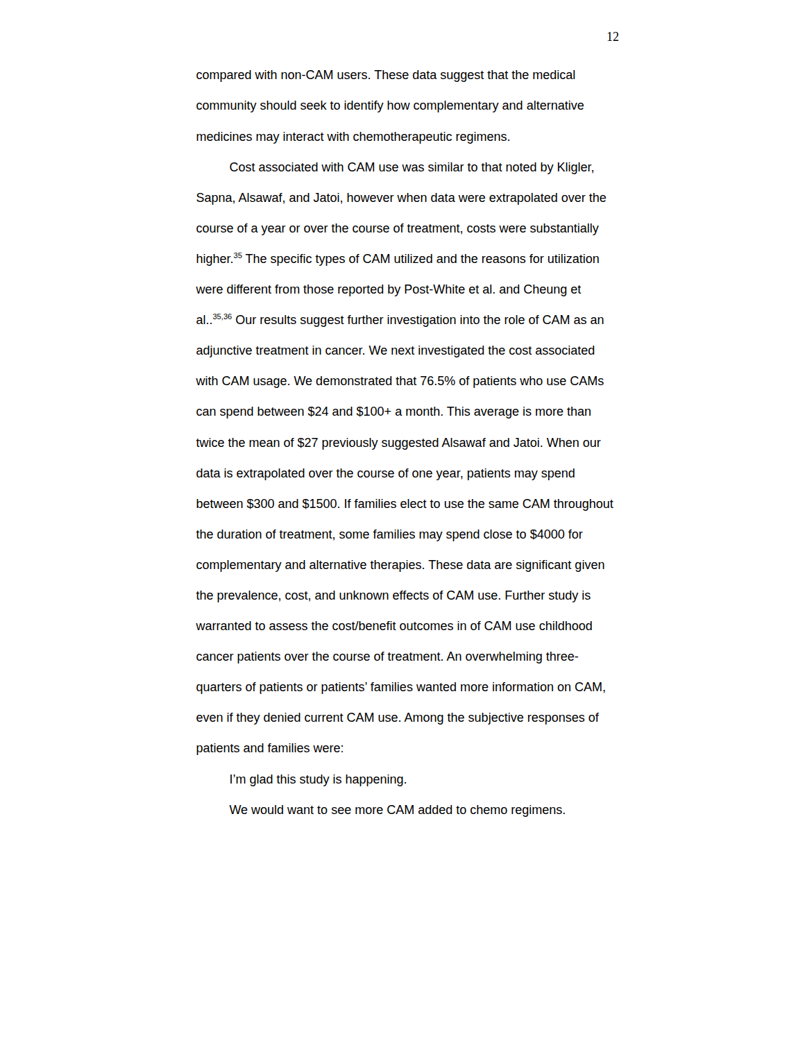12
compared with non-CAM users. These data suggest that the medical community should seek to identify how complementary and alternative medicines may interact with chemotherapeutic regimens.
Cost associated with CAM use was similar to that noted by Kligler, Sapna, Alsawaf, and Jatoi, however when data were extrapolated over the course of a year or over the course of treatment, costs were substantially higher.35 The specific types of CAM utilized and the reasons for utilization were different from those reported by Post-White et al. and Cheung et al..35,36 Our results suggest further investigation into the role of CAM as an adjunctive treatment in cancer. We next investigated the cost associated with CAM usage. We demonstrated that 76.5% of patients who use CAMs can spend between $24 and $100+ a month. This average is more than twice the mean of $27 previously suggested Alsawaf and Jatoi. When our data is extrapolated over the course of one year, patients may spend between $300 and $1500. If families elect to use the same CAM throughout the duration of treatment, some families may spend close to $4000 for complementary and alternative therapies. These data are significant given the prevalence, cost, and unknown effects of CAM use. Further study is warranted to assess the cost/benefit outcomes in of CAM use childhood cancer patients over the course of treatment. An overwhelming three-quarters of patients or patients’ families wanted more information on CAM, even if they denied current CAM use. Among the subjective responses of patients and families were:
I’m glad this study is happening.
We would want to see more CAM added to chemo regimens.